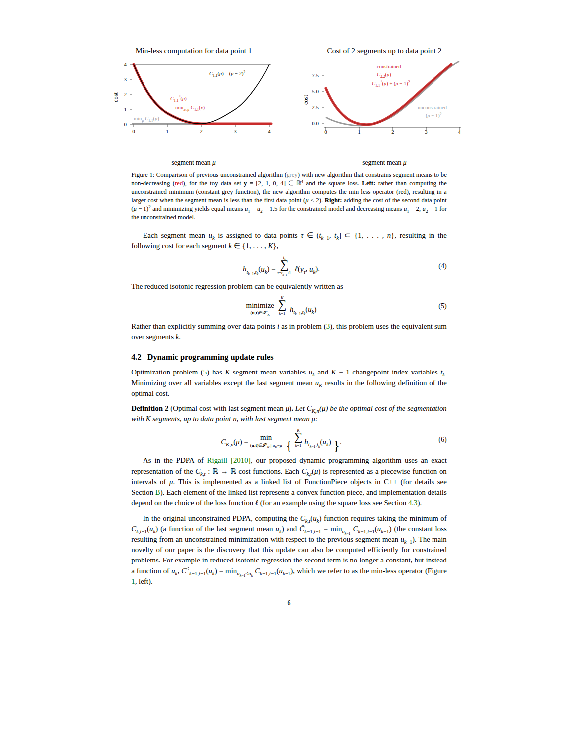Min-less computation for data point 1
4 3 2 1 0 cost 0 1 2 3 4 C1,1(μ) = (μ − 2)2 C1,1≤(μ) = minx≤μ C1,1(x) minμ C1,1(μ)
segment mean μ
Cost of 2 segments up to data point 2
7.5 5.0 2.5 0.0 cost 0 1 2 3 4 constrained C2,2(μ) = C1,1≤(μ) + (μ − 1)2 unconstrained (μ − 1)2
segment mean μ
Figure 1: Comparison of previous unconstrained algorithm (grey) with new algorithm that constrains segment means to be non-decreasing (red), for the toy data set y = [2, 1, 0, 4] ∈ ℝ4 and the square loss. Left: rather than computing the unconstrained minimum (constant grey function), the new algorithm computes the min-less operator (red), resulting in a larger cost when the segment mean is less than the first data point (μ < 2). Right: adding the cost of the second data point (μ − 1)2 and minimizing yields equal means u1 = u2 = 1.5 for the constrained model and decreasing means u1 = 2, u2 = 1 for the unconstrained model.
Each segment mean uk is assigned to data points τ ∈ (tk−1, tk] ⊂ {1, . . . , n}, resulting in the following cost for each segment k ∈ {1, . . . , K},
htk−1,tk(uk) = tk∑τ=tk−1+1 ℓ(yτ, uk).
(4)
The reduced isotonic regression problem can be equivalently written as
minimize(u,t)∈𝓘nK K∑k=1 htk−1,tk(uk)
(5)
Rather than explicitly summing over data points i as in problem (3), this problem uses the equivalent sum over segments k.
4.2 Dynamic programming update rules
Optimization problem (5) has K segment mean variables uk and K − 1 changepoint index variables tk. Minimizing over all variables except the last segment mean uK results in the following definition of the optimal cost.
Definition 2 (Optimal cost with last segment mean μ). Let CK,n(μ) be the optimal cost of the segmentation with K segments, up to data point n, with last segment mean μ:
CK,n(μ) = min(u,t)∈𝓘nK | uK=μ { K∑k=1 htk−1,tk(uk) }.
(6)
As in the PDPA of Rigaill [2010], our proposed dynamic programming algorithm uses an exact representation of the Ck,t : ℝ → ℝ cost functions. Each Ck,t(μ) is represented as a piecewise function on intervals of μ. This is implemented as a linked list of FunctionPiece objects in C++ (for details see Section B). Each element of the linked list represents a convex function piece, and implementation details depend on the choice of the loss function ℓ (for an example using the square loss see Section 4.3).
In the original unconstrained PDPA, computing the Ck,t(uk) function requires taking the minimum of Ck,t−1(uk) (a function of the last segment mean uk) and Ĉk−1,t−1 = minuk−1 Ck−1,t−1(uk−1) (the constant loss resulting from an unconstrained minimization with respect to the previous segment mean uk−1). The main novelty of our paper is the discovery that this update can also be computed efficiently for constrained problems. For example in reduced isotonic regression the second term is no longer a constant, but instead a function of uk, C≤k−1,t−1(uk) = minuk−1≤uk Ck−1,t−1(uk−1), which we refer to as the min-less operator (Figure 1, left).
6